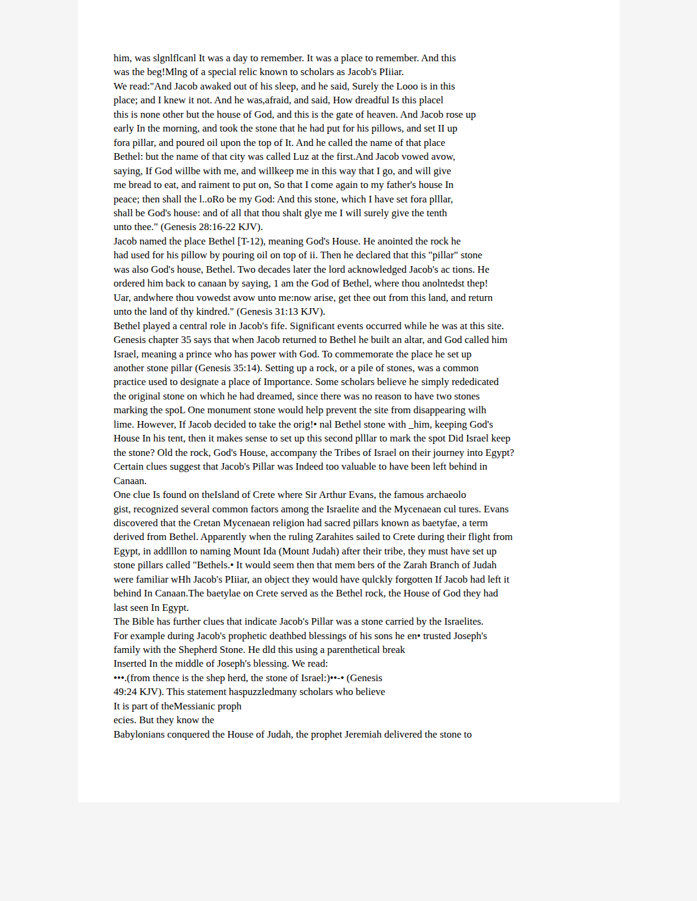him, was slgnlflcanl It was a day to remember. It was a place to remember. And this
was the beg!Mlng of a special relic known to scholars as Jacob's PIiiar.
We read:"And Jacob awaked out of his sleep, and he said, Surely the Looo is in this
place; and I knew it not. And he was,afraid, and said, How dreadful Is this placel
this is none other but the house of God, and this is the gate of heaven. And Jacob rose up
early In the morning, and took the stone that he had put for his pillows, and set II up
fora pillar, and poured oil upon the top of It. And he called the name of that place
Bethel: but the name of that city was called Luz at the first.And Jacob vowed avow,
saying, If God willbe with me, and willkeep me in this way that I go, and will give
me bread to eat, and raiment to put on, So that I come again to my father's house In
peace; then shall the l..oRo be my God: And this stone, which I have set fora plllar,
shall be God's house: and of all that thou shalt glye me I will surely give the tenth
unto thee." (Genesis 28:16-22 KJV).
Jacob named the place Bethel [T-12), meaning God's House. He anointed the rock he
had used for his pillow by pouring oil on top of ii. Then he declared that this "pillar" stone
was also God's house, Bethel. Two decades later the lord acknowledged Jacob's ac tions. He
ordered him back to canaan by saying, 1 am the God of Bethel, where thou anolntedst thep!
Uar, andwhere thou vowedst avow unto me:now arise, get thee out from this land, and return
unto the land of thy kindred." (Genesis 31:13 KJV).
Bethel played a central role in Jacob's fife. Significant events occurred while he was at this site.
Genesis chapter 35 says that when Jacob returned to Bethel he built an altar, and God called him
Israel, meaning a prince who has power with God. To commemorate the place he set up
another stone pillar (Genesis 35:14). Setting up a rock, or a pile of stones, was a common
practice used to designate a place of Importance. Some scholars believe he simply rededicated
the original stone on which he had dreamed, since there was no reason to have two stones
marking the spoL One monument stone would help prevent the site from disappearing wilh
lime. However, If Jacob decided to take the orig!• nal Bethel stone with _him, keeping God's
House In his tent, then it makes sense to set up this second plllar to mark the spot Did Israel keep
the stone? Old the rock, God's House, accompany the Tribes of Israel on their journey into Egypt?
Certain clues suggest that Jacob's Pillar was Indeed too valuable to have been left behind in
Canaan.
One clue Is found on theIsland of Crete where Sir Arthur Evans, the famous archaeolo
gist, recognized several common factors among the Israelite and the Mycenaean cul tures. Evans
discovered that the Cretan Mycenaean religion had sacred pillars known as baetyfae, a term
derived from Bethel. Apparently when the ruling Zarahites sailed to Crete during their flight from
Egypt, in addlllon to naming Mount Ida (Mount Judah) after their tribe, they must have set up
stone pillars called "Bethels.• It would seem then that mem bers of the Zarah Branch of Judah
were familiar wHh Jacob's PIiiar, an object they would have qulckly forgotten If Jacob had left it
behind In Canaan.The baetylae on Crete served as the Bethel rock, the House of God they had
last seen In Egypt.
The Bible has further clues that indicate Jacob's Pillar was a stone carried by the Israelites.
For example during Jacob's prophetic deathbed blessings of his sons he en• trusted Joseph's
family with the Shepherd Stone. He dld this using a parenthetical break
Inserted In the middle of Joseph's blessing. We read:
•••.(from thence is the shep herd, the stone of Israel:)••-• (Genesis
49:24 KJV). This statement haspuzzledmany scholars who believe
It is part of theMessianic proph
ecies. But they know the
Babylonians conquered the House of Judah, the prophet Jeremiah delivered the stone to